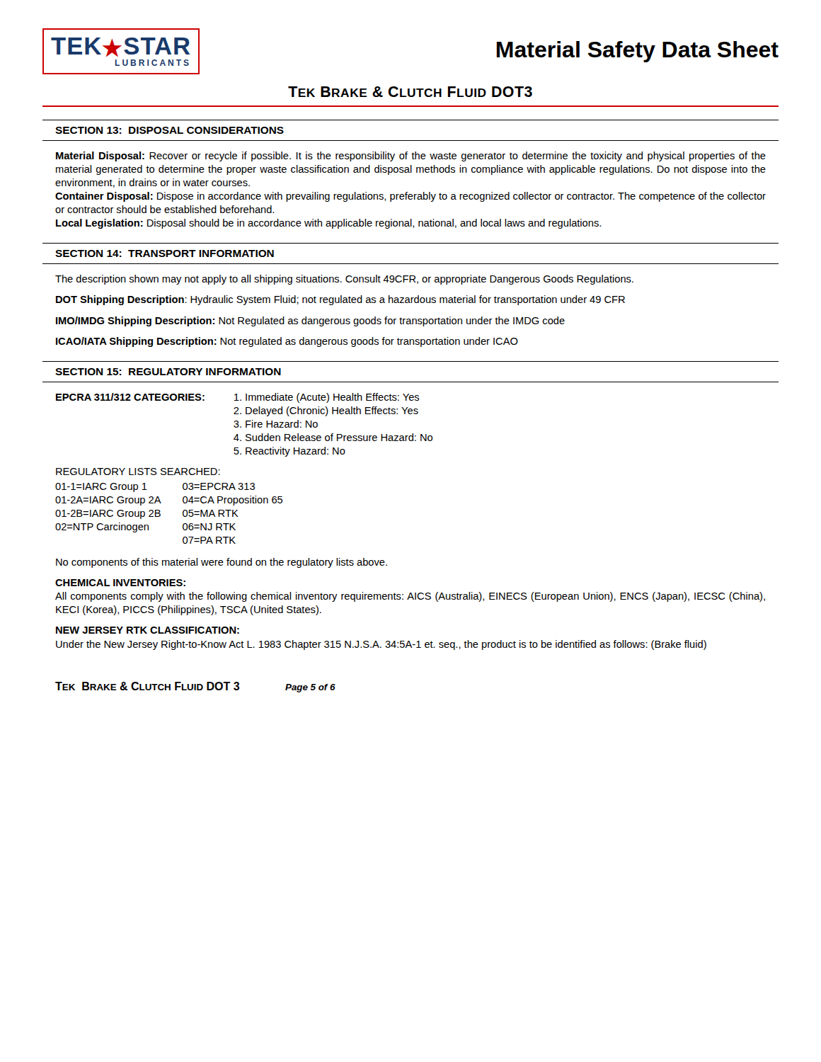TEK★STAR
LUBRICANTS
Material Safety Data Sheet
TEK BRAKE & CLUTCH FLUID DOT3
SECTION 13: DISPOSAL CONSIDERATIONS
Material Disposal: Recover or recycle if possible. It is the responsibility of the waste generator to determine the toxicity and physical properties of the material generated to determine the proper waste classification and disposal methods in compliance with applicable regulations. Do not dispose into the environment, in drains or in water courses.
Container Disposal: Dispose in accordance with prevailing regulations, preferably to a recognized collector or contractor. The competence of the collector or contractor should be established beforehand.
Local Legislation: Disposal should be in accordance with applicable regional, national, and local laws and regulations.
SECTION 14: TRANSPORT INFORMATION
The description shown may not apply to all shipping situations. Consult 49CFR, or appropriate Dangerous Goods Regulations.
DOT Shipping Description: Hydraulic System Fluid; not regulated as a hazardous material for transportation under 49 CFR
IMO/IMDG Shipping Description: Not Regulated as dangerous goods for transportation under the IMDG code
ICAO/IATA Shipping Description: Not regulated as dangerous goods for transportation under ICAO
SECTION 15: REGULATORY INFORMATION
| EPCRA 311/312 CATEGORIES: | 1. Immediate (Acute) Health Effects: Yes |
| | 2. Delayed (Chronic) Health Effects: Yes |
| | 3. Fire Hazard: No |
| | 4. Sudden Release of Pressure Hazard: No |
| | 5. Reactivity Hazard: No |
REGULATORY LISTS SEARCHED:
| 01-1=IARC Group 1 | 03=EPCRA 313 |
| 01-2A=IARC Group 2A | 04=CA Proposition 65 |
| 01-2B=IARC Group 2B | 05=MA RTK |
| 02=NTP Carcinogen | 06=NJ RTK |
| | 07=PA RTK |
No components of this material were found on the regulatory lists above.
CHEMICAL INVENTORIES:
All components comply with the following chemical inventory requirements: AICS (Australia), EINECS (European Union), ENCS (Japan), IECSC (China), KECI (Korea), PICCS (Philippines), TSCA (United States).
NEW JERSEY RTK CLASSIFICATION:
Under the New Jersey Right-to-Know Act L. 1983 Chapter 315 N.J.S.A. 34:5A-1 et. seq., the product is to be identified as follows: (Brake fluid)
TEK BRAKE & CLUTCH FLUID DOT 3 Page 5 of 6